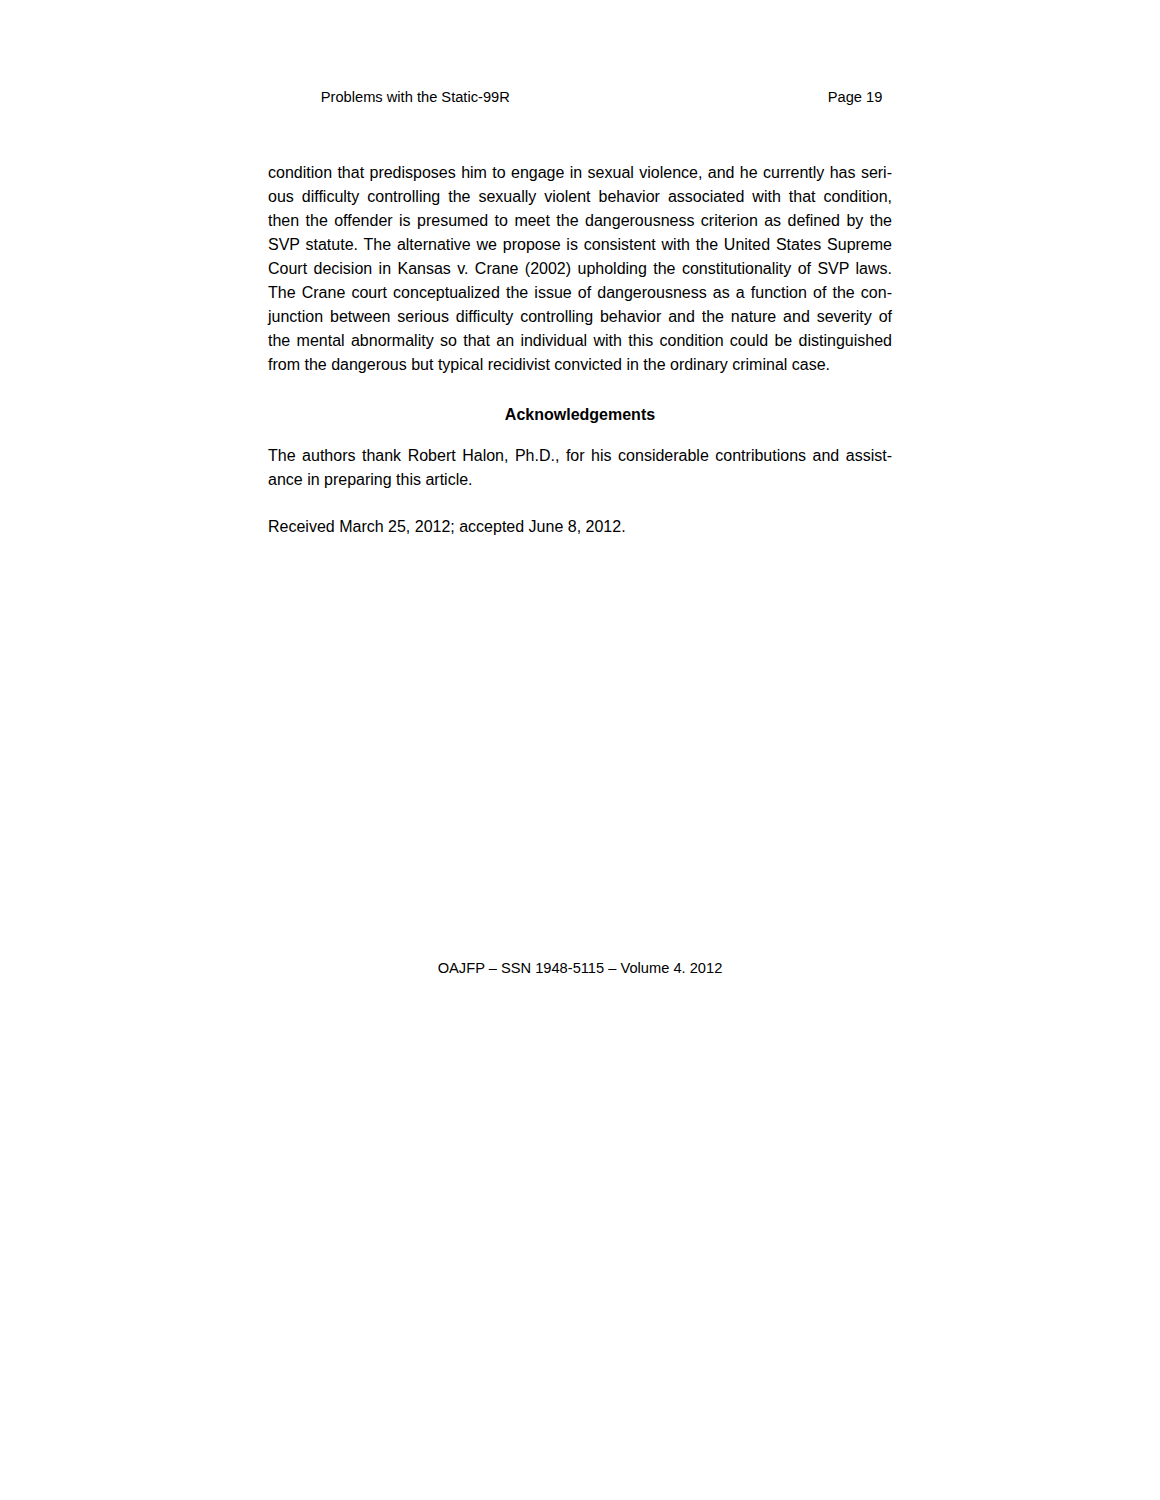Problems with the Static-99R Page 19
condition that predisposes him to engage in sexual violence, and he currently has serious difficulty controlling the sexually violent behavior associated with that condition, then the offender is presumed to meet the dangerousness criterion as defined by the SVP statute. The alternative we propose is consistent with the United States Supreme Court decision in Kansas v. Crane (2002) upholding the constitutionality of SVP laws. The Crane court conceptualized the issue of dangerousness as a function of the conjunction between serious difficulty controlling behavior and the nature and severity of the mental abnormality so that an individual with this condition could be distinguished from the dangerous but typical recidivist convicted in the ordinary criminal case.
Acknowledgements
The authors thank Robert Halon, Ph.D., for his considerable contributions and assistance in preparing this article.
Received March 25, 2012; accepted June 8, 2012.
OAJFP – SSN 1948-5115 – Volume 4. 2012